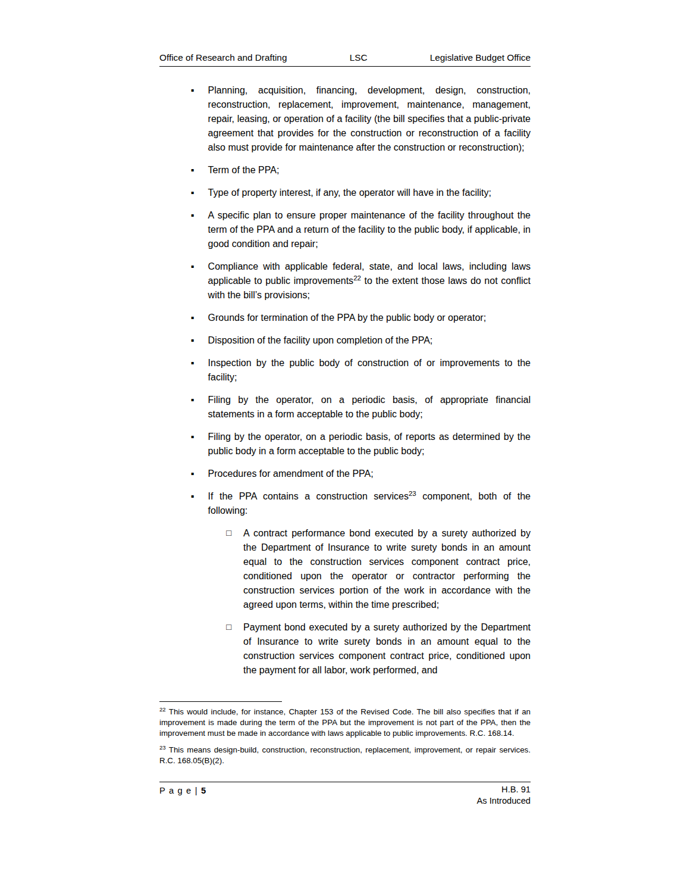Office of Research and Drafting
LSC
Legislative Budget Office
Planning, acquisition, financing, development, design, construction, reconstruction, replacement, improvement, maintenance, management, repair, leasing, or operation of a facility (the bill specifies that a public-private agreement that provides for the construction or reconstruction of a facility also must provide for maintenance after the construction or reconstruction);
Term of the PPA;
Type of property interest, if any, the operator will have in the facility;
A specific plan to ensure proper maintenance of the facility throughout the term of the PPA and a return of the facility to the public body, if applicable, in good condition and repair;
Compliance with applicable federal, state, and local laws, including laws applicable to public improvements22 to the extent those laws do not conflict with the bill’s provisions;
Grounds for termination of the PPA by the public body or operator;
Disposition of the facility upon completion of the PPA;
Inspection by the public body of construction of or improvements to the facility;
Filing by the operator, on a periodic basis, of appropriate financial statements in a form acceptable to the public body;
Filing by the operator, on a periodic basis, of reports as determined by the public body in a form acceptable to the public body;
Procedures for amendment of the PPA;
If the PPA contains a construction services23 component, both of the following:
A contract performance bond executed by a surety authorized by the Department of Insurance to write surety bonds in an amount equal to the construction services component contract price, conditioned upon the operator or contractor performing the construction services portion of the work in accordance with the agreed upon terms, within the time prescribed;
Payment bond executed by a surety authorized by the Department of Insurance to write surety bonds in an amount equal to the construction services component contract price, conditioned upon the payment for all labor, work performed, and
22 This would include, for instance, Chapter 153 of the Revised Code. The bill also specifies that if an improvement is made during the term of the PPA but the improvement is not part of the PPA, then the improvement must be made in accordance with laws applicable to public improvements. R.C. 168.14.
23 This means design-build, construction, reconstruction, replacement, improvement, or repair services. R.C. 168.05(B)(2).
P a g e | 5
H.B. 91
As Introduced